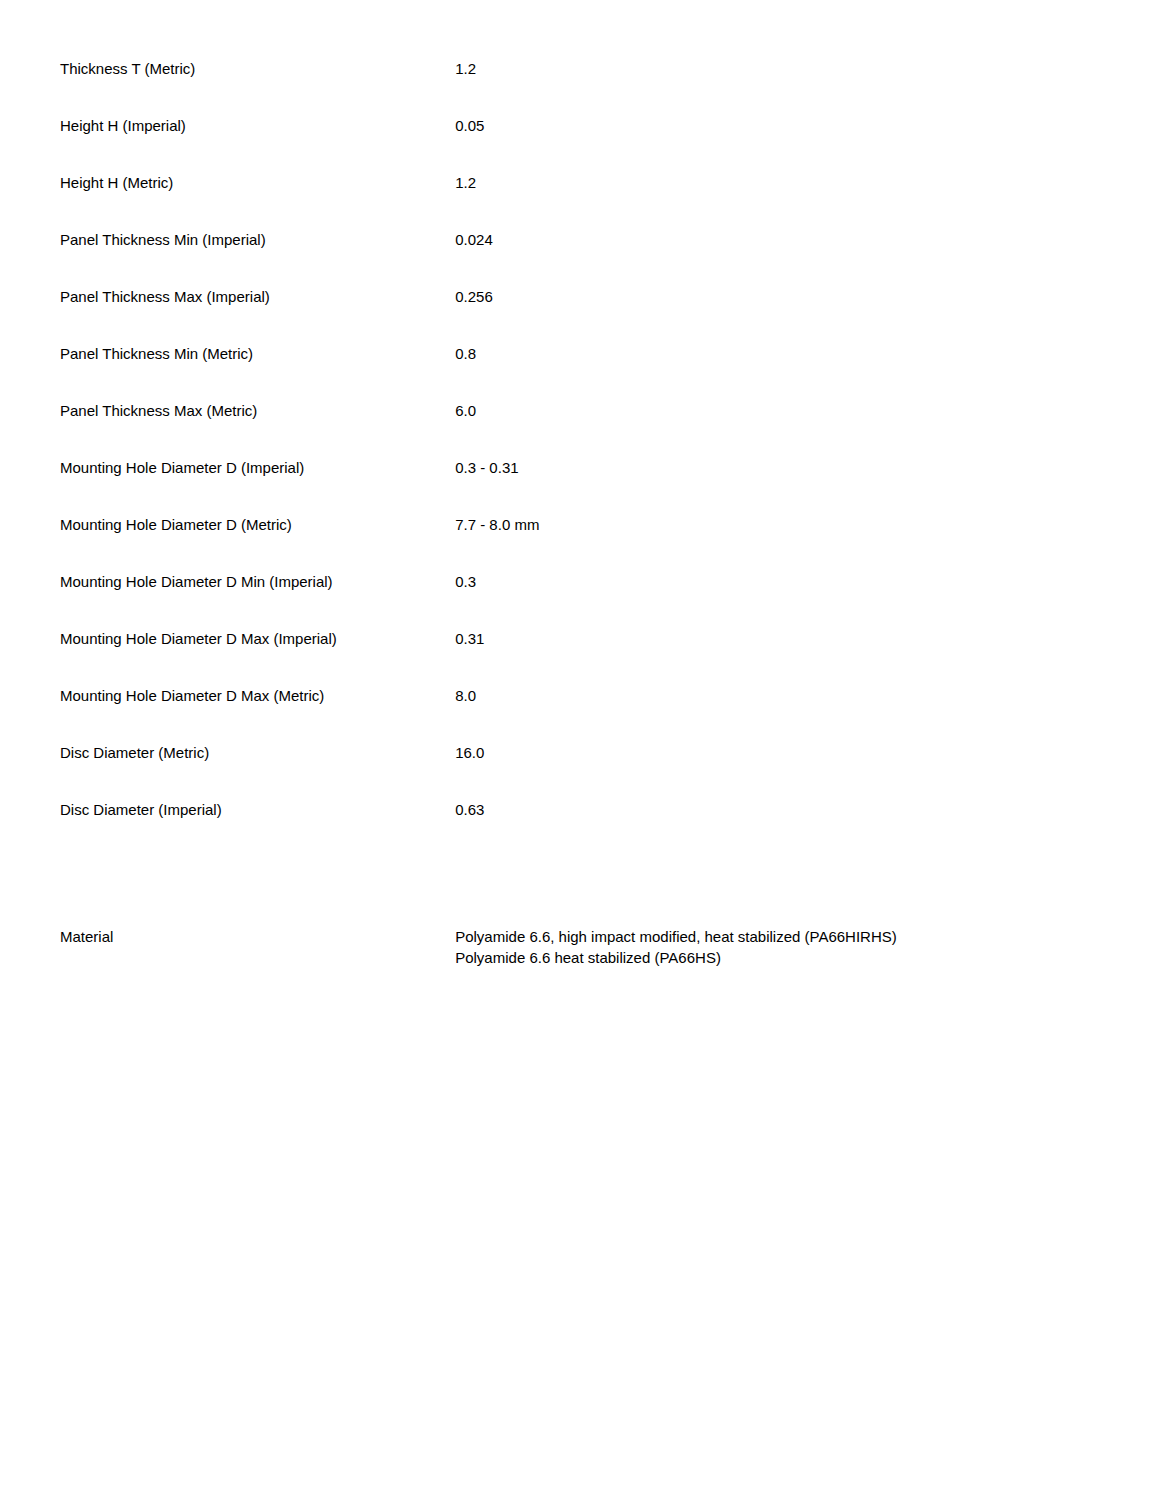| Thickness T (Metric) | 1.2 |
| Height H (Imperial) | 0.05 |
| Height H (Metric) | 1.2 |
| Panel Thickness Min (Imperial) | 0.024 |
| Panel Thickness Max (Imperial) | 0.256 |
| Panel Thickness Min (Metric) | 0.8 |
| Panel Thickness Max (Metric) | 6.0 |
| Mounting Hole Diameter D (Imperial) | 0.3 - 0.31 |
| Mounting Hole Diameter D (Metric) | 7.7 - 8.0 mm |
| Mounting Hole Diameter D Min (Imperial) | 0.3 |
| Mounting Hole Diameter D Max (Imperial) | 0.31 |
| Mounting Hole Diameter D Max (Metric) | 8.0 |
| Disc Diameter (Metric) | 16.0 |
| Disc Diameter (Imperial) | 0.63 |
| Material | Polyamide 6.6, high impact modified, heat stabilized (PA66HIRHS) Polyamide 6.6 heat stabilized (PA66HS) |